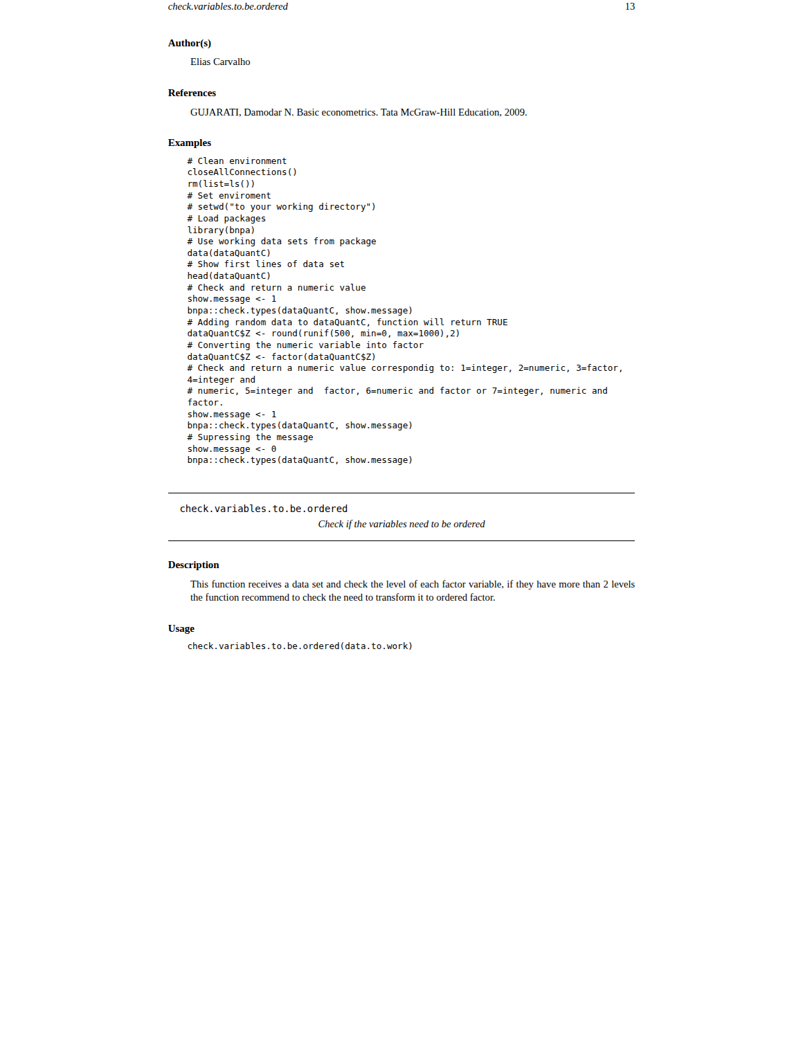check.variables.to.be.ordered 13
Author(s)
Elias Carvalho
References
GUJARATI, Damodar N. Basic econometrics. Tata McGraw-Hill Education, 2009.
Examples
# Clean environment
closeAllConnections()
rm(list=ls())
# Set enviroment
# setwd("to your working directory")
# Load packages
library(bnpa)
# Use working data sets from package
data(dataQuantC)
# Show first lines of data set
head(dataQuantC)
# Check and return a numeric value
show.message <- 1
bnpa::check.types(dataQuantC, show.message)
# Adding random data to dataQuantC, function will return TRUE
dataQuantC$Z <- round(runif(500, min=0, max=1000),2)
# Converting the numeric variable into factor
dataQuantC$Z <- factor(dataQuantC$Z)
# Check and return a numeric value correspondig to: 1=integer, 2=numeric, 3=factor, 4=integer and
# numeric, 5=integer and  factor, 6=numeric and factor or 7=integer, numeric and factor.
show.message <- 1
bnpa::check.types(dataQuantC, show.message)
# Supressing the message
show.message <- 0
bnpa::check.types(dataQuantC, show.message)
check.variables.to.be.ordered
Check if the variables need to be ordered
Description
This function receives a data set and check the level of each factor variable, if they have more than 2 levels the function recommend to check the need to transform it to ordered factor.
Usage
check.variables.to.be.ordered(data.to.work)